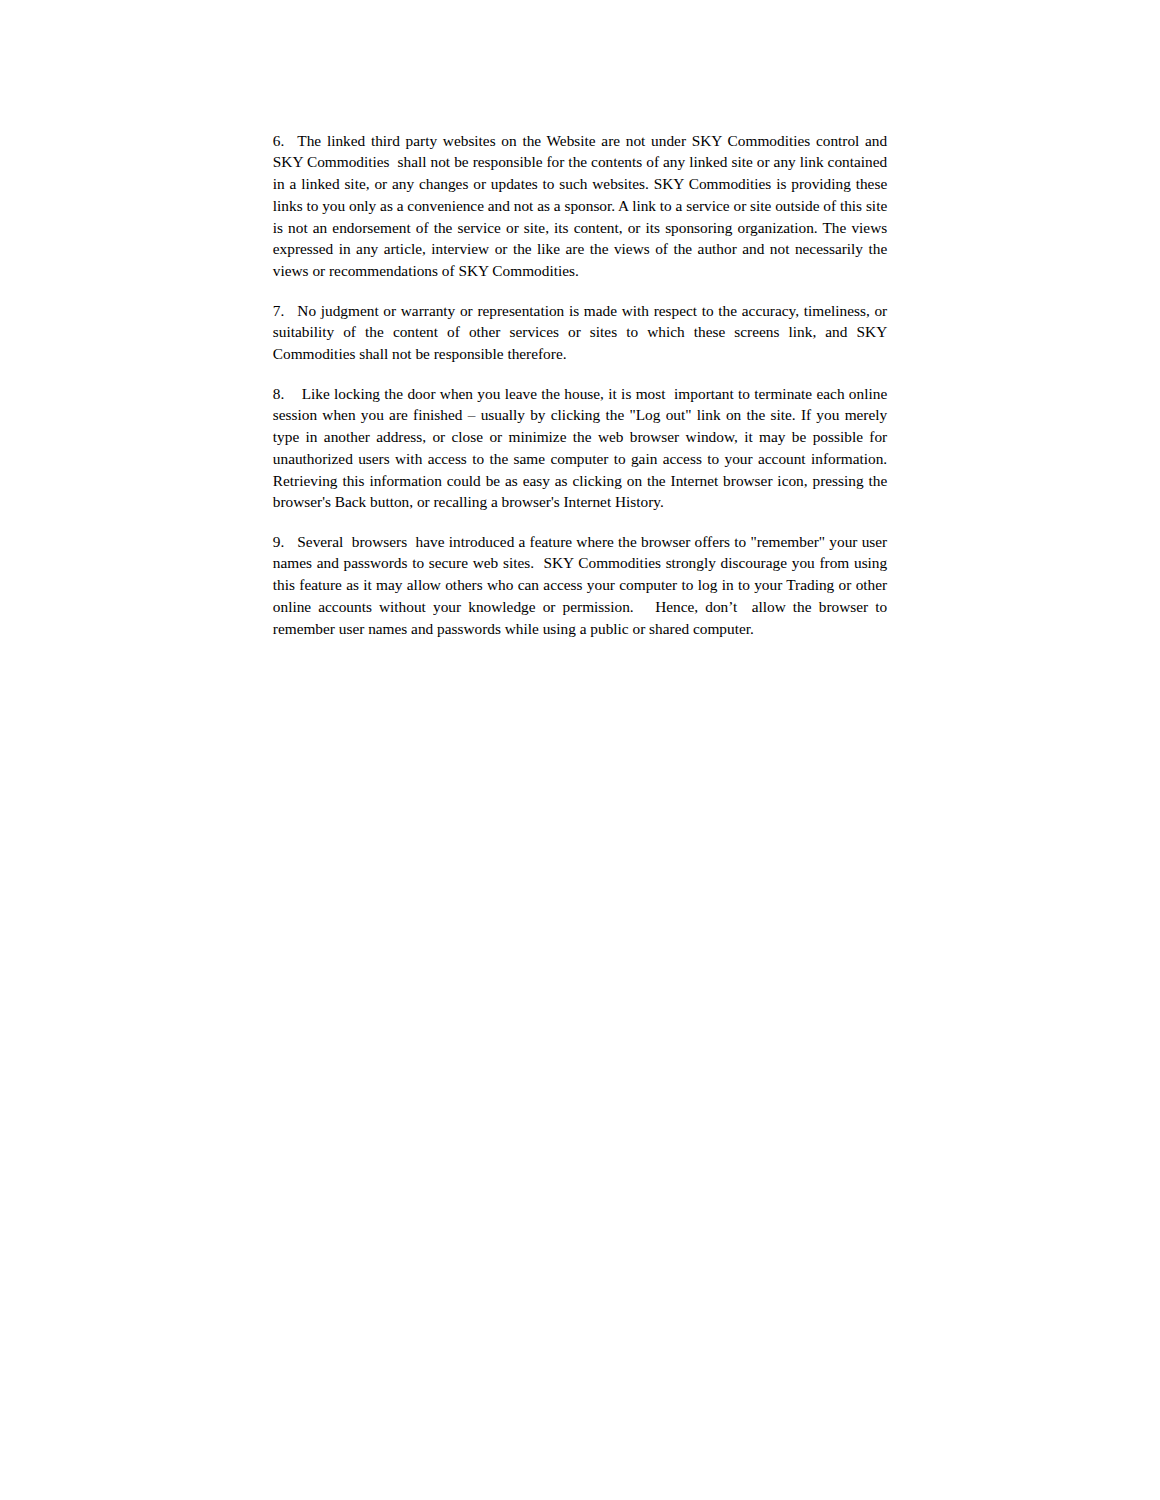6. The linked third party websites on the Website are not under SKY Commodities control and SKY Commodities shall not be responsible for the contents of any linked site or any link contained in a linked site, or any changes or updates to such websites. SKY Commodities is providing these links to you only as a convenience and not as a sponsor. A link to a service or site outside of this site is not an endorsement of the service or site, its content, or its sponsoring organization. The views expressed in any article, interview or the like are the views of the author and not necessarily the views or recommendations of SKY Commodities.
7. No judgment or warranty or representation is made with respect to the accuracy, timeliness, or suitability of the content of other services or sites to which these screens link, and SKY Commodities shall not be responsible therefore.
8. Like locking the door when you leave the house, it is most important to terminate each online session when you are finished – usually by clicking the "Log out" link on the site. If you merely type in another address, or close or minimize the web browser window, it may be possible for unauthorized users with access to the same computer to gain access to your account information. Retrieving this information could be as easy as clicking on the Internet browser icon, pressing the browser's Back button, or recalling a browser's Internet History.
9. Several browsers have introduced a feature where the browser offers to "remember" your user names and passwords to secure web sites. SKY Commodities strongly discourage you from using this feature as it may allow others who can access your computer to log in to your Trading or other online accounts without your knowledge or permission. Hence, don’t allow the browser to remember user names and passwords while using a public or shared computer.